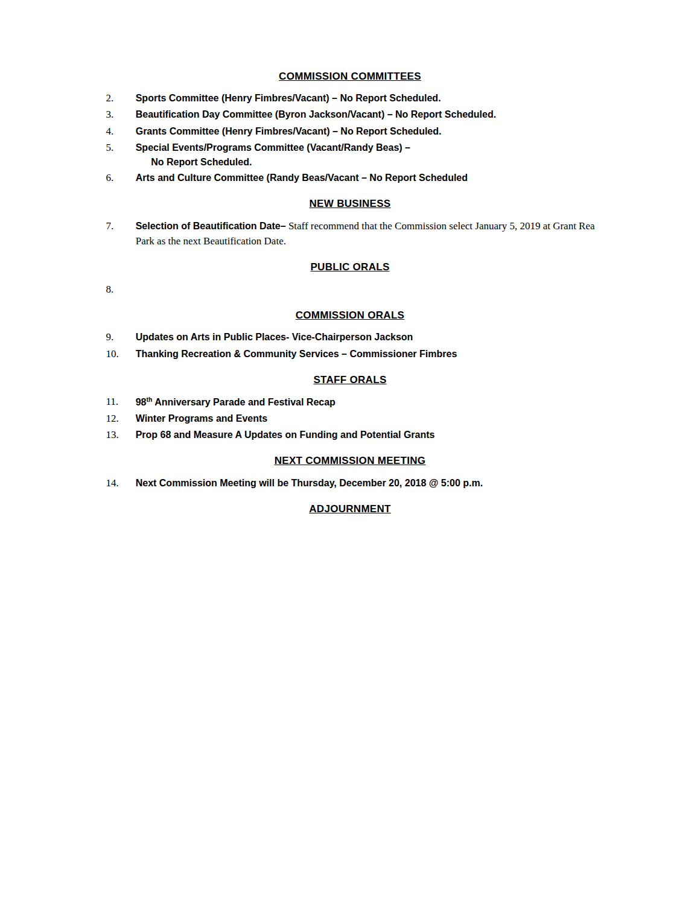COMMISSION COMMITTEES
2. Sports Committee (Henry Fimbres/Vacant) – No Report Scheduled.
3. Beautification Day Committee (Byron Jackson/Vacant) – No Report Scheduled.
4. Grants Committee (Henry Fimbres/Vacant) – No Report Scheduled.
5. Special Events/Programs Committee (Vacant/Randy Beas) –No Report Scheduled.
6. Arts and Culture Committee (Randy Beas/Vacant – No Report Scheduled
NEW BUSINESS
7. Selection of Beautification Date– Staff recommend that the Commission select January 5, 2019 at Grant Rea Park as the next Beautification Date.
PUBLIC ORALS
8.
COMMISSION ORALS
9. Updates on Arts in Public Places- Vice-Chairperson Jackson
10. Thanking Recreation & Community Services – Commissioner Fimbres
STAFF ORALS
11. 98th Anniversary Parade and Festival Recap
12. Winter Programs and Events
13. Prop 68 and Measure A Updates on Funding and Potential Grants
NEXT COMMISSION MEETING
14. Next Commission Meeting will be Thursday, December 20, 2018 @ 5:00 p.m.
ADJOURNMENT